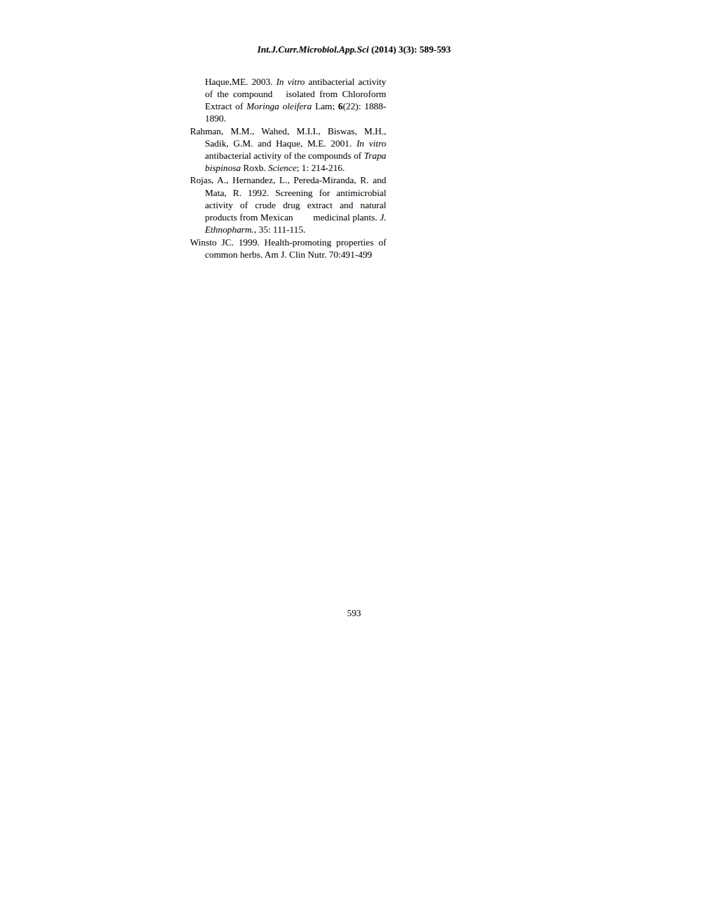Int.J.Curr.Microbiol.App.Sci (2014) 3(3): 589-593
Haque,ME. 2003. In vitro antibacterial activity of the compound isolated from Chloroform Extract of Moringa oleifera Lam; 6(22): 1888-1890.
Rahman, M.M., Wahed, M.I.I., Biswas, M.H., Sadik, G.M. and Haque, M.E. 2001. In vitro antibacterial activity of the compounds of Trapa bispinosa Roxb. Science; 1: 214-216.
Rojas, A., Hernandez, L., Pereda-Miranda, R. and Mata, R. 1992. Screening for antimicrobial activity of crude drug extract and natural products from Mexican medicinal plants. J. Ethnopharm., 35: 111-115.
Winsto JC. 1999. Health-promoting properties of common herbs. Am J. Clin Nutr. 70:491-499
593